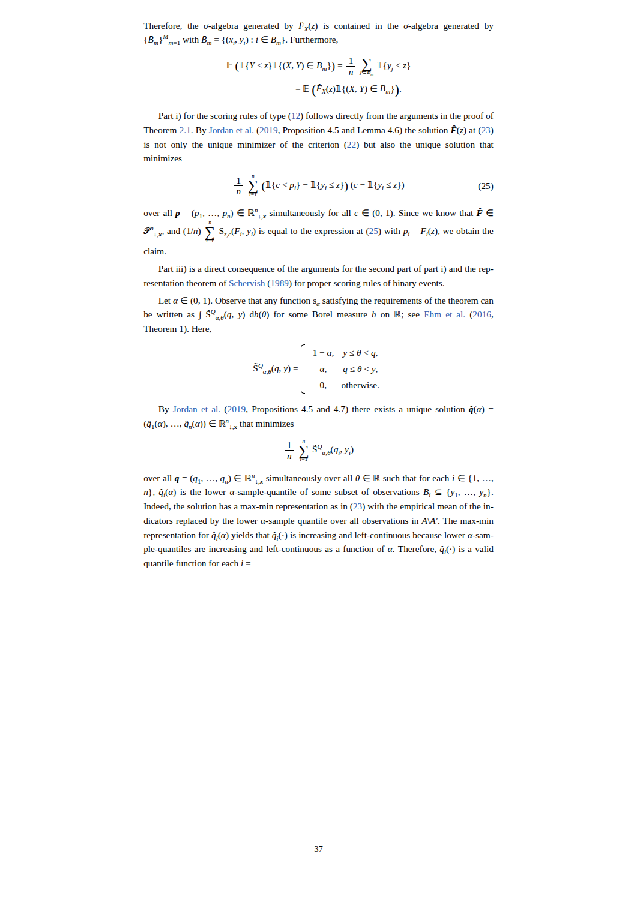Therefore, the σ-algebra generated by F̂X(z) is contained in the σ-algebra generated by {B̄m}Mm=1 with B̄m = {(xi, yi) : i ∈ Bm}. Furthermore,
𝔼 (𝟙{Y ≤ z}𝟙{(X, Y) ∈ B̄m}) = 1 n ∑j∈Bm 𝟙{yj ≤ z}
= 𝔼 (F̂X(z)𝟙{(X, Y) ∈ B̄m}).
Part i) for the scoring rules of type (12) follows directly from the arguments in the proof of Theorem 2.1. By Jordan et al. (2019, Proposition 4.5 and Lemma 4.6) the solution F̂(z) at (23) is not only the unique minimizer of the criterion (22) but also the unique solution that minimizes
1 n n∑i=1 (𝟙{c < pi} − 𝟙{yi ≤ z}) (c − 𝟙{yi ≤ z}) (25)
over all p = (p1, …, pn) ∈ ℝn↓,x simultaneously for all c ∈ (0, 1). Since we know that F̂ ∈ 𝒫n↓,x, and (1/n) n∑i=1 Sz,c(Fi, yi) is equal to the expression at (25) with pi = Fi(z), we obtain the claim.
Part iii) is a direct consequence of the arguments for the second part of part i) and the representation theorem of Schervish (1989) for proper scoring rules of binary events.
Let α ∈ (0, 1). Observe that any function sα satisfying the requirements of the theorem can be written as ∫ S̃Qα,θ(q, y) dh(θ) for some Borel measure h on ℝ; see Ehm et al. (2016, Theorem 1). Here,
S̃Qα,θ(q, y) =
| 1 − α , | y ≤ θ < q , |
| α , | q ≤ θ < y , |
| 0, | otherwise. |
By Jordan et al. (2019, Propositions 4.5 and 4.7) there exists a unique solution q̂(α) = (q̂1(α), …, q̂n(α)) ∈ ℝn↓,x that minimizes
1 n n∑i=1 S̃Qα,θ(qi, yi)
over all q = (q1, …, qn) ∈ ℝn↓,x simultaneously over all θ ∈ ℝ such that for each i ∈ {1, …, n}, q̂i(α) is the lower α-sample-quantile of some subset of observations Bi ⊆ {y1, …, yn}. Indeed, the solution has a max-min representation as in (23) with the empirical mean of the indicators replaced by the lower α-sample quantile over all observations in A\A′. The max-min representation for q̂i(α) yields that q̂i(·) is increasing and left-continuous because lower α-sample-quantiles are increasing and left-continuous as a function of α. Therefore, q̂i(·) is a valid quantile function for each i =
37